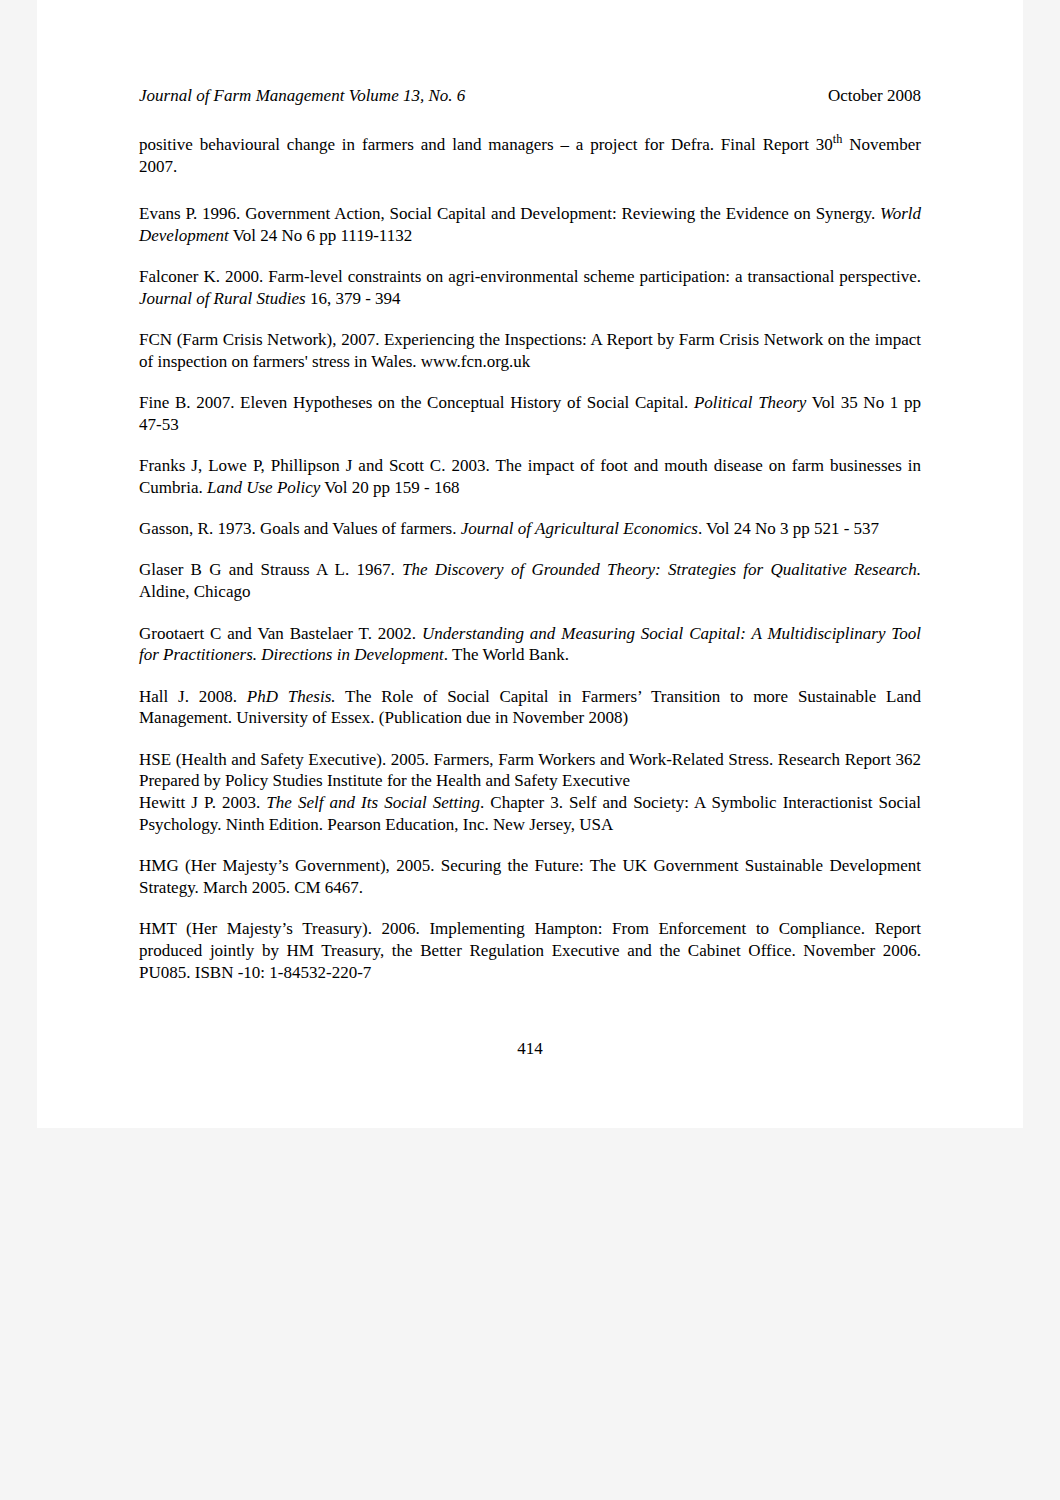Journal of Farm Management Volume 13, No. 6 October 2008
positive behavioural change in farmers and land managers – a project for Defra. Final Report 30th November 2007.
Evans P. 1996. Government Action, Social Capital and Development: Reviewing the Evidence on Synergy. World Development Vol 24 No 6 pp 1119-1132
Falconer K. 2000. Farm-level constraints on agri-environmental scheme participation: a transactional perspective. Journal of Rural Studies 16, 379 - 394
FCN (Farm Crisis Network), 2007. Experiencing the Inspections: A Report by Farm Crisis Network on the impact of inspection on farmers' stress in Wales. www.fcn.org.uk
Fine B. 2007. Eleven Hypotheses on the Conceptual History of Social Capital. Political Theory Vol 35 No 1 pp 47-53
Franks J, Lowe P, Phillipson J and Scott C. 2003. The impact of foot and mouth disease on farm businesses in Cumbria. Land Use Policy Vol 20 pp 159 - 168
Gasson, R. 1973. Goals and Values of farmers. Journal of Agricultural Economics. Vol 24 No 3 pp 521 - 537
Glaser B G and Strauss A L. 1967. The Discovery of Grounded Theory: Strategies for Qualitative Research. Aldine, Chicago
Grootaert C and Van Bastelaer T. 2002. Understanding and Measuring Social Capital: A Multidisciplinary Tool for Practitioners. Directions in Development. The World Bank.
Hall J. 2008. PhD Thesis. The Role of Social Capital in Farmers’ Transition to more Sustainable Land Management. University of Essex. (Publication due in November 2008)
HSE (Health and Safety Executive). 2005. Farmers, Farm Workers and Work-Related Stress. Research Report 362 Prepared by Policy Studies Institute for the Health and Safety Executive
Hewitt J P. 2003. The Self and Its Social Setting. Chapter 3. Self and Society: A Symbolic Interactionist Social Psychology. Ninth Edition. Pearson Education, Inc. New Jersey, USA
HMG (Her Majesty’s Government), 2005. Securing the Future: The UK Government Sustainable Development Strategy. March 2005. CM 6467.
HMT (Her Majesty’s Treasury). 2006. Implementing Hampton: From Enforcement to Compliance. Report produced jointly by HM Treasury, the Better Regulation Executive and the Cabinet Office. November 2006. PU085. ISBN -10: 1-84532-220-7
414